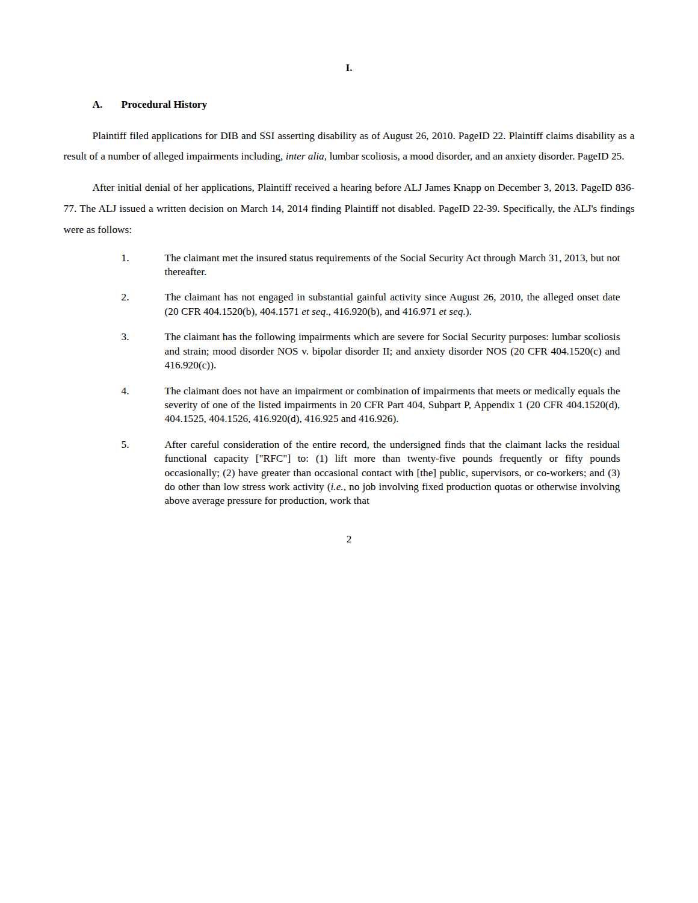I.
A. Procedural History
Plaintiff filed applications for DIB and SSI asserting disability as of August 26, 2010. PageID 22. Plaintiff claims disability as a result of a number of alleged impairments including, inter alia, lumbar scoliosis, a mood disorder, and an anxiety disorder. PageID 25.
After initial denial of her applications, Plaintiff received a hearing before ALJ James Knapp on December 3, 2013. PageID 836-77. The ALJ issued a written decision on March 14, 2014 finding Plaintiff not disabled. PageID 22-39. Specifically, the ALJ's findings were as follows:
1.
The claimant met the insured status requirements of the Social Security Act through March 31, 2013, but not thereafter.
2.
The claimant has not engaged in substantial gainful activity since August 26, 2010, the alleged onset date (20 CFR 404.1520(b), 404.1571 et seq., 416.920(b), and 416.971 et seq.).
3.
The claimant has the following impairments which are severe for Social Security purposes: lumbar scoliosis and strain; mood disorder NOS v. bipolar disorder II; and anxiety disorder NOS (20 CFR 404.1520(c) and 416.920(c)).
4.
The claimant does not have an impairment or combination of impairments that meets or medically equals the severity of one of the listed impairments in 20 CFR Part 404, Subpart P, Appendix 1 (20 CFR 404.1520(d), 404.1525, 404.1526, 416.920(d), 416.925 and 416.926).
5.
After careful consideration of the entire record, the undersigned finds that the claimant lacks the residual functional capacity ["RFC"] to: (1) lift more than twenty-five pounds frequently or fifty pounds occasionally; (2) have greater than occasional contact with [the] public, supervisors, or co-workers; and (3) do other than low stress work activity (i.e., no job involving fixed production quotas or otherwise involving above average pressure for production, work that
2